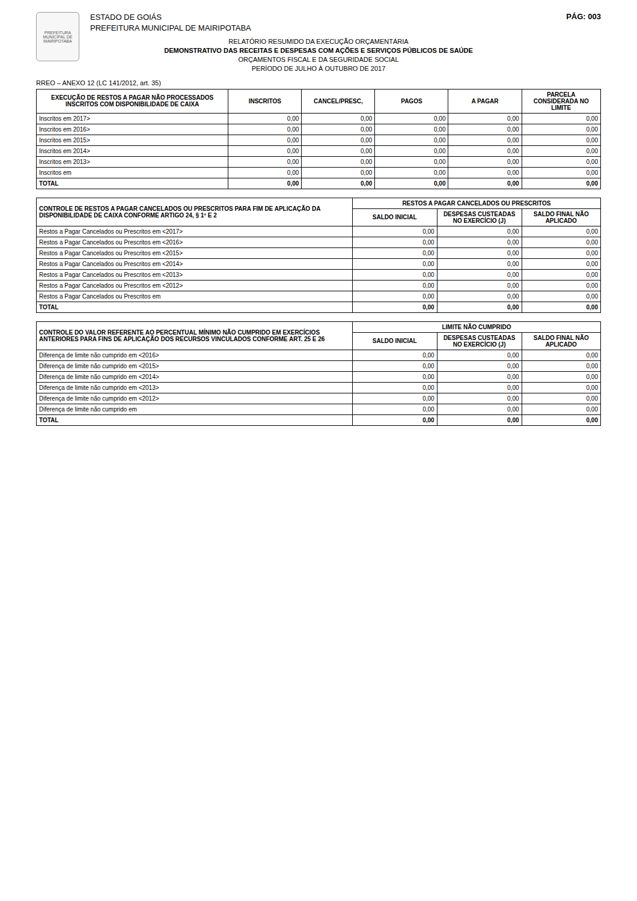PÁG: 003
PREFEITURA MUNICIPAL DE MAIRIPOTABA
ESTADO DE GOIÁS
PREFEITURA MUNICIPAL DE MAIRIPOTABA
RELATÓRIO RESUMIDO DA EXECUÇÃO ORÇAMENTÁRIA
DEMONSTRATIVO DAS RECEITAS E DESPESAS COM AÇÕES E SERVIÇOS PÚBLICOS DE SAÚDE
ORÇAMENTOS FISCAL E DA SEGURIDADE SOCIAL
PERÍODO DE JULHO À OUTUBRO DE 2017
RREO – ANEXO 12 (LC 141/2012, art. 35)
| EXECUÇÃO DE RESTOS A PAGAR NÃO PROCESSADOS INSCRITOS COM DISPONIBILIDADE DE CAIXA | INSCRITOS | CANCEL/PRESC, | PAGOS | A PAGAR | PARCELA CONSIDERADA NO LIMITE |
| --- | --- | --- | --- | --- | --- |
| Inscritos em 2017> | 0,00 | 0,00 | 0,00 | 0,00 | 0,00 |
| Inscritos em 2016> | 0,00 | 0,00 | 0,00 | 0,00 | 0,00 |
| Inscritos em 2015> | 0,00 | 0,00 | 0,00 | 0,00 | 0,00 |
| Inscritos em 2014> | 0,00 | 0,00 | 0,00 | 0,00 | 0,00 |
| Inscritos em 2013> | 0,00 | 0,00 | 0,00 | 0,00 | 0,00 |
| Inscritos em | 0,00 | 0,00 | 0,00 | 0,00 | 0,00 |
| TOTAL | 0,00 | 0,00 | 0,00 | 0,00 | 0,00 |
| CONTROLE DE RESTOS A PAGAR CANCELADOS OU PRESCRITOS PARA FIM DE APLICAÇÃO DA DISPONIBILIDADE DE CAIXA CONFORME ARTIGO 24, § 1º E 2 | RESTOS A PAGAR CANCELADOS OU PRESCRITOS |
| --- | --- |
| SALDO INICIAL | DESPESAS CUSTEADAS NO EXERCÍCIO (J) | SALDO FINAL NÃO APLICADO |
| Restos a Pagar Cancelados ou Prescritos em <2017> | 0,00 | 0,00 | 0,00 |
| Restos a Pagar Cancelados ou Prescritos em <2016> | 0,00 | 0,00 | 0,00 |
| Restos a Pagar Cancelados ou Prescritos em <2015> | 0,00 | 0,00 | 0,00 |
| Restos a Pagar Cancelados ou Prescritos em <2014> | 0,00 | 0,00 | 0,00 |
| Restos a Pagar Cancelados ou Prescritos em <2013> | 0,00 | 0,00 | 0,00 |
| Restos a Pagar Cancelados ou Prescritos em <2012> | 0,00 | 0,00 | 0,00 |
| Restos a Pagar Cancelados ou Prescritos em | 0,00 | 0,00 | 0,00 |
| TOTAL | 0,00 | 0,00 | 0,00 |
| CONTROLE DO VALOR REFERENTE AO PERCENTUAL MÍNIMO NÃO CUMPRIDO EM EXERCÍCIOS ANTERIORES PARA FINS DE APLICAÇÃO DOS RECURSOS VINCULADOS CONFORME ART. 25 E 26 | LIMITE NÃO CUMPRIDO |
| --- | --- |
| SALDO INICIAL | DESPESAS CUSTEADAS NO EXERCÍCIO (J) | SALDO FINAL NÃO APLICADO |
| Diferença de limite não cumprido em <2016> | 0,00 | 0,00 | 0,00 |
| Diferença de limite não cumprido em <2015> | 0,00 | 0,00 | 0,00 |
| Diferença de limite não cumprido em <2014> | 0,00 | 0,00 | 0,00 |
| Diferença de limite não cumprido em <2013> | 0,00 | 0,00 | 0,00 |
| Diferença de limite não cumprido em <2012> | 0,00 | 0,00 | 0,00 |
| Diferença de limite não cumprido em | 0,00 | 0,00 | 0,00 |
| TOTAL | 0,00 | 0,00 | 0,00 |